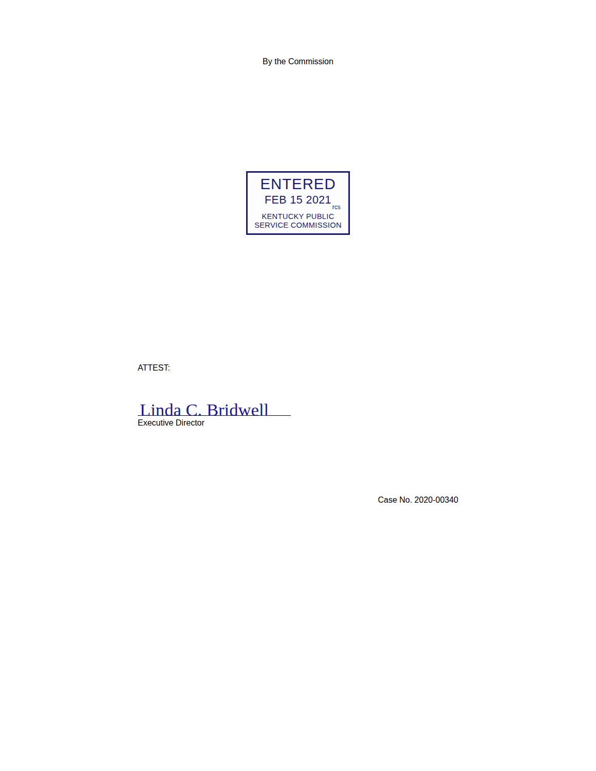By the Commission
ENTERED
FEB 15 2021
rcs
KENTUCKY PUBLIC
SERVICE COMMISSION
ATTEST:
Linda C. Bridwell
Executive Director
Case No. 2020-00340